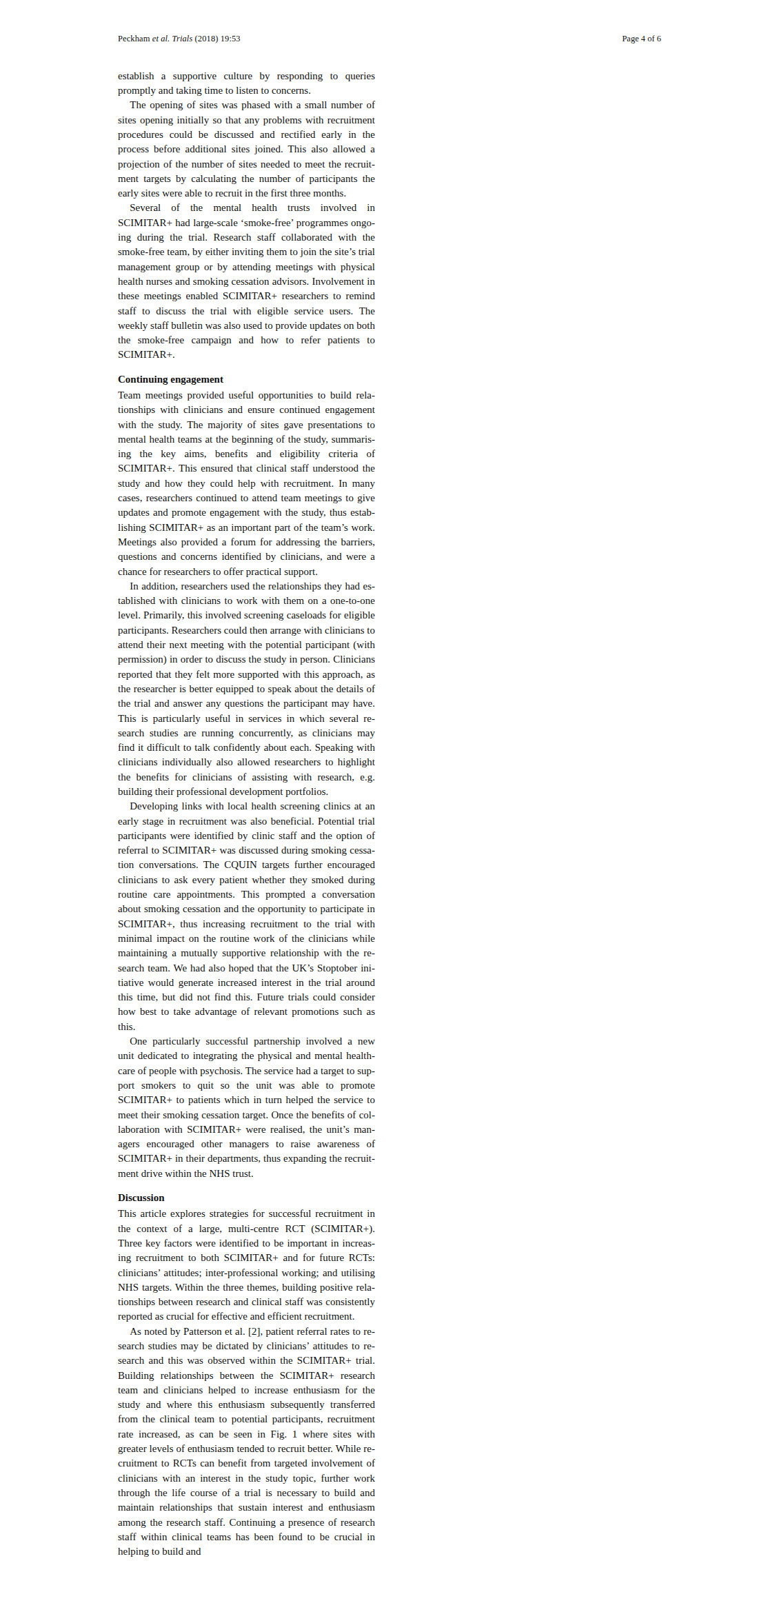Peckham et al. Trials (2018) 19:53
Page 4 of 6
establish a supportive culture by responding to queries promptly and taking time to listen to concerns.
The opening of sites was phased with a small number of sites opening initially so that any problems with recruitment procedures could be discussed and rectified early in the process before additional sites joined. This also allowed a projection of the number of sites needed to meet the recruitment targets by calculating the number of participants the early sites were able to recruit in the first three months.
Several of the mental health trusts involved in SCIMITAR+ had large-scale ‘smoke-free’ programmes ongoing during the trial. Research staff collaborated with the smoke-free team, by either inviting them to join the site’s trial management group or by attending meetings with physical health nurses and smoking cessation advisors. Involvement in these meetings enabled SCIMITAR+ researchers to remind staff to discuss the trial with eligible service users. The weekly staff bulletin was also used to provide updates on both the smoke-free campaign and how to refer patients to SCIMITAR+.
Continuing engagement
Team meetings provided useful opportunities to build relationships with clinicians and ensure continued engagement with the study. The majority of sites gave presentations to mental health teams at the beginning of the study, summarising the key aims, benefits and eligibility criteria of SCIMITAR+. This ensured that clinical staff understood the study and how they could help with recruitment. In many cases, researchers continued to attend team meetings to give updates and promote engagement with the study, thus establishing SCIMITAR+ as an important part of the team’s work. Meetings also provided a forum for addressing the barriers, questions and concerns identified by clinicians, and were a chance for researchers to offer practical support.
In addition, researchers used the relationships they had established with clinicians to work with them on a one-to-one level. Primarily, this involved screening caseloads for eligible participants. Researchers could then arrange with clinicians to attend their next meeting with the potential participant (with permission) in order to discuss the study in person. Clinicians reported that they felt more supported with this approach, as the researcher is better equipped to speak about the details of the trial and answer any questions the participant may have. This is particularly useful in services in which several research studies are running concurrently, as clinicians may find it difficult to talk confidently about each. Speaking with clinicians individually also allowed researchers to highlight the benefits for clinicians of assisting with research, e.g. building their professional development portfolios.
Developing links with local health screening clinics at an early stage in recruitment was also beneficial. Potential trial participants were identified by clinic staff and the option of referral to SCIMITAR+ was discussed during smoking cessation conversations. The CQUIN targets further encouraged clinicians to ask every patient whether they smoked during routine care appointments. This prompted a conversation about smoking cessation and the opportunity to participate in SCIMITAR+, thus increasing recruitment to the trial with minimal impact on the routine work of the clinicians while maintaining a mutually supportive relationship with the research team. We had also hoped that the UK’s Stoptober initiative would generate increased interest in the trial around this time, but did not find this. Future trials could consider how best to take advantage of relevant promotions such as this.
One particularly successful partnership involved a new unit dedicated to integrating the physical and mental healthcare of people with psychosis. The service had a target to support smokers to quit so the unit was able to promote SCIMITAR+ to patients which in turn helped the service to meet their smoking cessation target. Once the benefits of collaboration with SCIMITAR+ were realised, the unit’s managers encouraged other managers to raise awareness of SCIMITAR+ in their departments, thus expanding the recruitment drive within the NHS trust.
Discussion
This article explores strategies for successful recruitment in the context of a large, multi-centre RCT (SCIMITAR+). Three key factors were identified to be important in increasing recruitment to both SCIMITAR+ and for future RCTs: clinicians’ attitudes; inter-professional working; and utilising NHS targets. Within the three themes, building positive relationships between research and clinical staff was consistently reported as crucial for effective and efficient recruitment.
As noted by Patterson et al. [2], patient referral rates to research studies may be dictated by clinicians’ attitudes to research and this was observed within the SCIMITAR+ trial. Building relationships between the SCIMITAR+ research team and clinicians helped to increase enthusiasm for the study and where this enthusiasm subsequently transferred from the clinical team to potential participants, recruitment rate increased, as can be seen in Fig. 1 where sites with greater levels of enthusiasm tended to recruit better. While recruitment to RCTs can benefit from targeted involvement of clinicians with an interest in the study topic, further work through the life course of a trial is necessary to build and maintain relationships that sustain interest and enthusiasm among the research staff. Continuing a presence of research staff within clinical teams has been found to be crucial in helping to build and